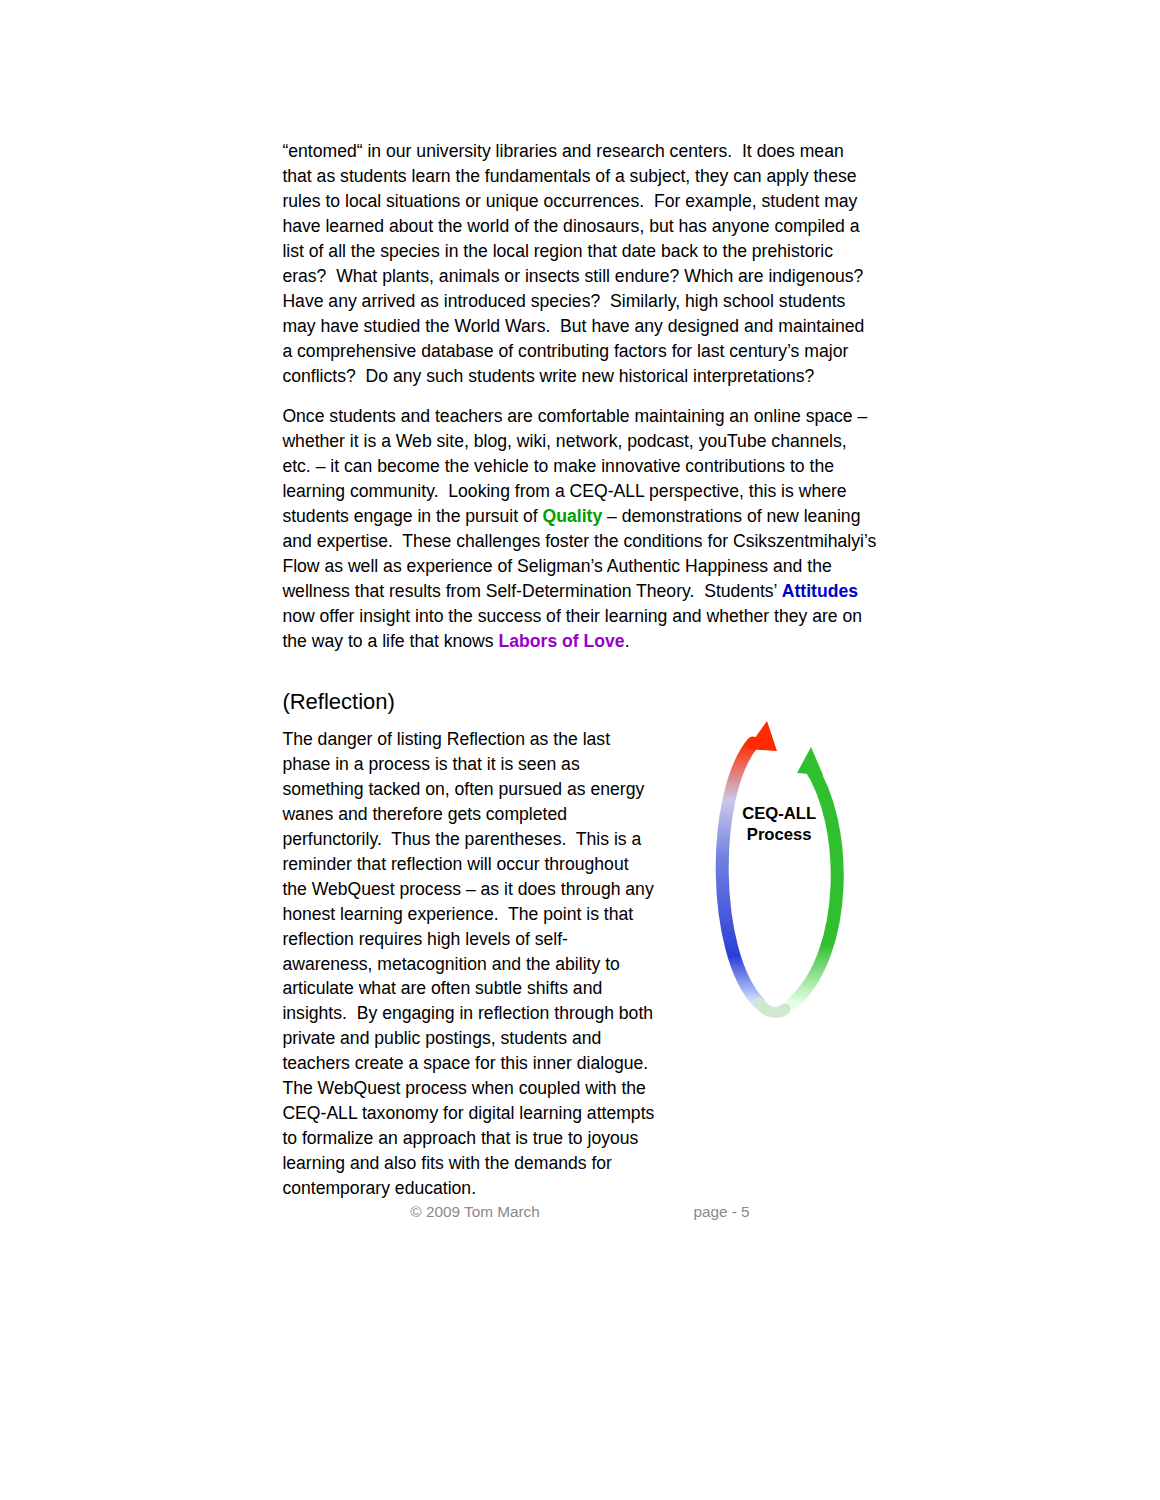“entomed“ in our university libraries and research centers. It does mean that as students learn the fundamentals of a subject, they can apply these rules to local situations or unique occurrences. For example, student may have learned about the world of the dinosaurs, but has anyone compiled a list of all the species in the local region that date back to the prehistoric eras? What plants, animals or insects still endure? Which are indigenous? Have any arrived as introduced species? Similarly, high school students may have studied the World Wars. But have any designed and maintained a comprehensive database of contributing factors for last century’s major conflicts? Do any such students write new historical interpretations?
Once students and teachers are comfortable maintaining an online space – whether it is a Web site, blog, wiki, network, podcast, youTube channels, etc. – it can become the vehicle to make innovative contributions to the learning community. Looking from a CEQ-ALL perspective, this is where students engage in the pursuit of Quality – demonstrations of new leaning and expertise. These challenges foster the conditions for Csikszentmihalyi’s Flow as well as experience of Seligman’s Authentic Happiness and the wellness that results from Self-Determination Theory. Students’ Attitudes now offer insight into the success of their learning and whether they are on the way to a life that knows Labors of Love.
(Reflection)
CEQ-ALL
Process
The danger of listing Reflection as the last phase in a process is that it is seen as something tacked on, often pursued as energy wanes and therefore gets completed perfunctorily. Thus the parentheses. This is a reminder that reflection will occur throughout the WebQuest process – as it does through any honest learning experience. The point is that reflection requires high levels of self-awareness, metacognition and the ability to articulate what are often subtle shifts and insights. By engaging in reflection through both private and public postings, students and teachers create a space for this inner dialogue. The WebQuest process when coupled with the CEQ-ALL taxonomy for digital learning attempts to formalize an approach that is true to joyous learning and also fits with the demands for contemporary education.
© 2009 Tom March page - 5